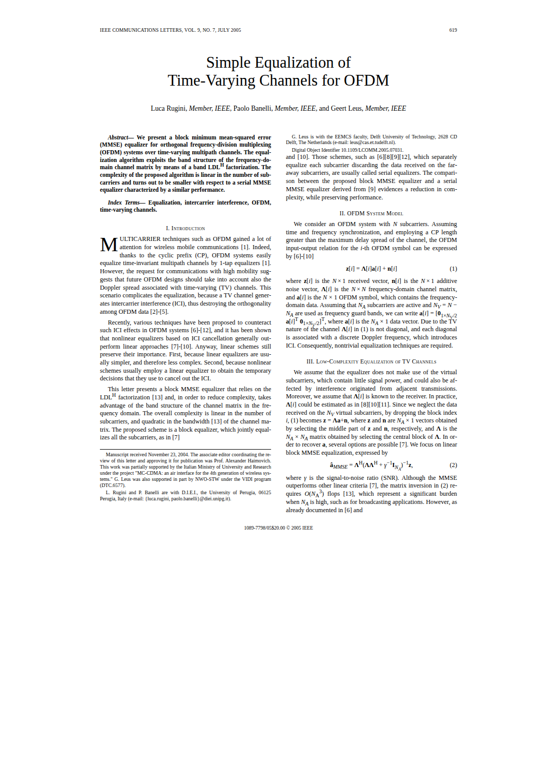IEEE COMMUNICATIONS LETTERS, VOL. 9, NO. 7, JULY 2005 619
Simple Equalization of
Time-Varying Channels for OFDM
Luca Rugini, Member, IEEE, Paolo Banelli, Member, IEEE, and Geert Leus, Member, IEEE
Abstract— We present a block minimum mean-squared error (MMSE) equalizer for orthogonal frequency-division multiplexing (OFDM) systems over time-varying multipath channels. The equalization algorithm exploits the band structure of the frequency-domain channel matrix by means of a band LDLH factorization. The complexity of the proposed algorithm is linear in the number of subcarriers and turns out to be smaller with respect to a serial MMSE equalizer characterized by a similar performance.
Index Terms— Equalization, intercarrier interference, OFDM, time-varying channels.
I. Introduction
MULTICARRIER techniques such as OFDM gained a lot of attention for wireless mobile communications [1]. Indeed, thanks to the cyclic prefix (CP), OFDM systems easily equalize time-invariant multipath channels by 1-tap equalizers [1]. However, the request for communications with high mobility suggests that future OFDM designs should take into account also the Doppler spread associated with time-varying (TV) channels. This scenario complicates the equalization, because a TV channel generates intercarrier interference (ICI), thus destroying the orthogonality among OFDM data [2]-[5].
Recently, various techniques have been proposed to counteract such ICI effects in OFDM systems [6]-[12], and it has been shown that nonlinear equalizers based on ICI cancellation generally outperform linear approaches [7]-[10]. Anyway, linear schemes still preserve their importance. First, because linear equalizers are usually simpler, and therefore less complex. Second, because nonlinear schemes usually employ a linear equalizer to obtain the temporary decisions that they use to cancel out the ICI.
This letter presents a block MMSE equalizer that relies on the LDLH factorization [13] and, in order to reduce complexity, takes advantage of the band structure of the channel matrix in the frequency domain. The overall complexity is linear in the number of subcarriers, and quadratic in the bandwidth [13] of the channel matrix. The proposed scheme is a block equalizer, which jointly equalizes all the subcarriers, as in [7]
Manuscript received November 23, 2004. The associate editor coordinating the review of this letter and approving it for publication was Prof. Alexander Haimovich. This work was partially supported by the Italian Ministry of University and Research under the project "MC-CDMA: an air interface for the 4th generation of wireless systems." G. Leus was also supported in part by NWO-STW under the VIDI program (DTC.6577).
L. Rugini and P. Banelli are with D.I.E.I., the University of Perugia, 06125 Perugia, Italy (e-mail: {luca.rugini, paolo.banelli}@diei.unipg.it).
G. Leus is with the EEMCS faculty, Delft University of Technology, 2628 CD Delft, The Netherlands (e-mail: leus@cas.et.tudelft.nl).
Digital Object Identifier 10.1109/LCOMM.2005.07031.
and [10]. Those schemes, such as [6][8][9][12], which separately equalize each subcarrier discarding the data received on the faraway subcarriers, are usually called serial equalizers. The comparison between the proposed block MMSE equalizer and a serial MMSE equalizer derived from [9] evidences a reduction in complexity, while preserving performance.
II. OFDM System Model
We consider an OFDM system with N subcarriers. Assuming time and frequency synchronization, and employing a CP length greater than the maximum delay spread of the channel, the OFDM input-output relation for the i-th OFDM symbol can be expressed by [6]-[10]
z[i] = Λ[i]a[i] + n[i] (1)
where z[i] is the N × 1 received vector, n[i] is the N × 1 additive noise vector, Λ[i] is the N × N frequency-domain channel matrix, and a[i] is the N × 1 OFDM symbol, which contains the frequency-domain data. Assuming that NA subcarriers are active and NV = N − NA are used as frequency guard bands, we can write a[i] = [01×NV/2 a[i]T 01×NV/2]T, where a[i] is the NA × 1 data vector. Due to the TV nature of the channel Λ[i] in (1) is not diagonal, and each diagonal is associated with a discrete Doppler frequency, which introduces ICI. Consequently, nontrivial equalization techniques are required.
III. Low-Complexity Equalization of TV Channels
We assume that the equalizer does not make use of the virtual subcarriers, which contain little signal power, and could also be affected by interference originated from adjacent transmissions. Moreover, we assume that Λ[i] is known to the receiver. In practice, Λ[i] could be estimated as in [8][10][11]. Since we neglect the data received on the NV virtual subcarriers, by dropping the block index i, (1) becomes z = Λa+n, where z and n are NA × 1 vectors obtained by selecting the middle part of z and n, respectively, and Λ is the NA × NA matrix obtained by selecting the central block of Λ. In order to recover a, several options are possible [7]. We focus on linear block MMSE equalization, expressed by
âMMSE = ΛH(ΛΛH + γ−1INA)−1z, (2)
where γ is the signal-to-noise ratio (SNR). Although the MMSE outperforms other linear criteria [7], the matrix inversion in (2) requires O(NA3) flops [13], which represent a significant burden when NA is high, such as for broadcasting applications. However, as already documented in [6] and
1089-7798/05$20.00 © 2005 IEEE